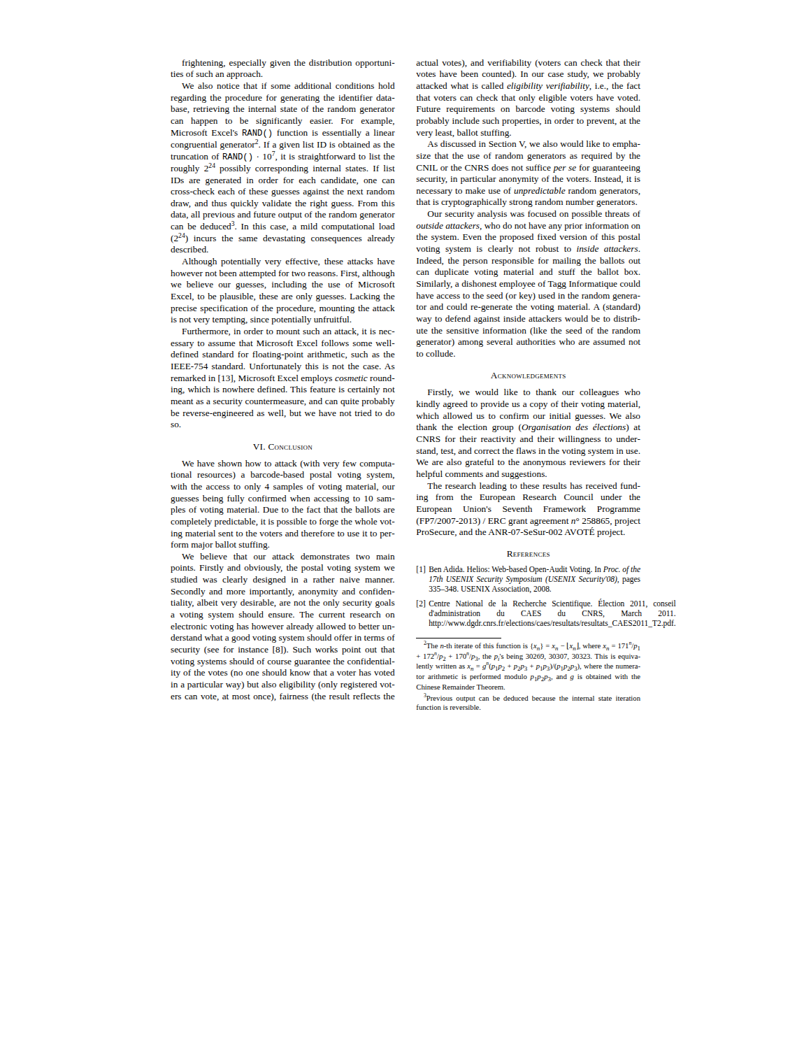frightening, especially given the distribution opportunities of such an approach.
We also notice that if some additional conditions hold regarding the procedure for generating the identifier database, retrieving the internal state of the random generator can happen to be significantly easier. For example, Microsoft Excel's RAND() function is essentially a linear congruential generator2. If a given list ID is obtained as the truncation of RAND() · 107, it is straightforward to list the roughly 224 possibly corresponding internal states. If list IDs are generated in order for each candidate, one can cross-check each of these guesses against the next random draw, and thus quickly validate the right guess. From this data, all previous and future output of the random generator can be deduced3. In this case, a mild computational load (224) incurs the same devastating consequences already described.
Although potentially very effective, these attacks have however not been attempted for two reasons. First, although we believe our guesses, including the use of Microsoft Excel, to be plausible, these are only guesses. Lacking the precise specification of the procedure, mounting the attack is not very tempting, since potentially unfruitful.
Furthermore, in order to mount such an attack, it is necessary to assume that Microsoft Excel follows some well-defined standard for floating-point arithmetic, such as the IEEE-754 standard. Unfortunately this is not the case. As remarked in [13], Microsoft Excel employs cosmetic rounding, which is nowhere defined. This feature is certainly not meant as a security countermeasure, and can quite probably be reverse-engineered as well, but we have not tried to do so.
VI. Conclusion
We have shown how to attack (with very few computational resources) a barcode-based postal voting system, with the access to only 4 samples of voting material, our guesses being fully confirmed when accessing to 10 samples of voting material. Due to the fact that the ballots are completely predictable, it is possible to forge the whole voting material sent to the voters and therefore to use it to perform major ballot stuffing.
We believe that our attack demonstrates two main points. Firstly and obviously, the postal voting system we studied was clearly designed in a rather naive manner. Secondly and more importantly, anonymity and confidentiality, albeit very desirable, are not the only security goals a voting system should ensure. The current research on electronic voting has however already allowed to better understand what a good voting system should offer in terms of security (see for instance [8]). Such works point out that voting systems should of course guarantee the confidentiality of the votes (no one should know that a voter has voted in a particular way) but also eligibility (only registered voters can vote, at most once), fairness (the result reflects the actual votes), and verifiability (voters can check that their votes have been counted). In our case study, we probably attacked what is called eligibility verifiability, i.e., the fact that voters can check that only eligible voters have voted. Future requirements on barcode voting systems should probably include such properties, in order to prevent, at the very least, ballot stuffing.
As discussed in Section V, we also would like to emphasize that the use of random generators as required by the CNIL or the CNRS does not suffice per se for guaranteeing security, in particular anonymity of the voters. Instead, it is necessary to make use of unpredictable random generators, that is cryptographically strong random number generators.
Our security analysis was focused on possible threats of outside attackers, who do not have any prior information on the system. Even the proposed fixed version of this postal voting system is clearly not robust to inside attackers. Indeed, the person responsible for mailing the ballots out can duplicate voting material and stuff the ballot box. Similarly, a dishonest employee of Tagg Informatique could have access to the seed (or key) used in the random generator and could re-generate the voting material. A (standard) way to defend against inside attackers would be to distribute the sensitive information (like the seed of the random generator) among several authorities who are assumed not to collude.
Acknowledgements
Firstly, we would like to thank our colleagues who kindly agreed to provide us a copy of their voting material, which allowed us to confirm our initial guesses. We also thank the election group (Organisation des élections) at CNRS for their reactivity and their willingness to understand, test, and correct the flaws in the voting system in use. We are also grateful to the anonymous reviewers for their helpful comments and suggestions.
The research leading to these results has received funding from the European Research Council under the European Union's Seventh Framework Programme (FP7/2007-2013) / ERC grant agreement n° 258865, project ProSecure, and the ANR-07-SeSur-002 AVOTÉ project.
References
[1]
Ben Adida. Helios: Web-based Open-Audit Voting. In Proc. of the 17th USENIX Security Symposium (USENIX Security'08), pages 335–348. USENIX Association, 2008.
[2]
Centre National de la Recherche Scientifique. Élection 2011, conseil d'administration du CAES du CNRS, March 2011. http://www.dgdr.cnrs.fr/elections/caes/resultats/resultats_CAES2011_T2.pdf.
2The n-th iterate of this function is {xn} = xn − ⌊xn⌋, where xn = 171n/p1 + 172n/p2 + 170n/p3, the pi's being 30269, 30307, 30323. This is equivalently written as xn = gn(p1p2 + p2p3 + p1p3)/(p1p2p3), where the numerator arithmetic is performed modulo p1p2p3, and g is obtained with the Chinese Remainder Theorem.
3Previous output can be deduced because the internal state iteration function is reversible.